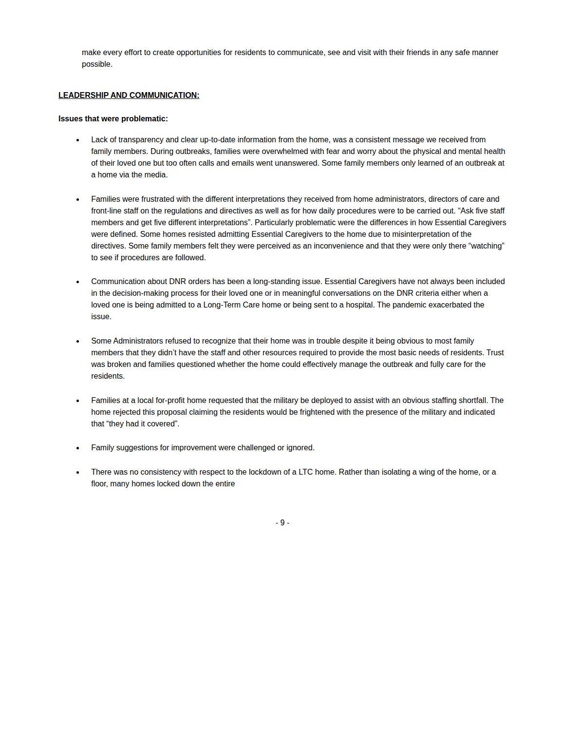make every effort to create opportunities for residents to communicate, see and visit with their friends in any safe manner possible.
LEADERSHIP AND COMMUNICATION:
Issues that were problematic:
Lack of transparency and clear up-to-date information from the home, was a consistent message we received from family members. During outbreaks, families were overwhelmed with fear and worry about the physical and mental health of their loved one but too often calls and emails went unanswered. Some family members only learned of an outbreak at a home via the media.
Families were frustrated with the different interpretations they received from home administrators, directors of care and front-line staff on the regulations and directives as well as for how daily procedures were to be carried out. “Ask five staff members and get five different interpretations”. Particularly problematic were the differences in how Essential Caregivers were defined. Some homes resisted admitting Essential Caregivers to the home due to misinterpretation of the directives. Some family members felt they were perceived as an inconvenience and that they were only there “watching” to see if procedures are followed.
Communication about DNR orders has been a long-standing issue. Essential Caregivers have not always been included in the decision-making process for their loved one or in meaningful conversations on the DNR criteria either when a loved one is being admitted to a Long-Term Care home or being sent to a hospital. The pandemic exacerbated the issue.
Some Administrators refused to recognize that their home was in trouble despite it being obvious to most family members that they didn’t have the staff and other resources required to provide the most basic needs of residents. Trust was broken and families questioned whether the home could effectively manage the outbreak and fully care for the residents.
Families at a local for-profit home requested that the military be deployed to assist with an obvious staffing shortfall. The home rejected this proposal claiming the residents would be frightened with the presence of the military and indicated that “they had it covered”.
Family suggestions for improvement were challenged or ignored.
There was no consistency with respect to the lockdown of a LTC home. Rather than isolating a wing of the home, or a floor, many homes locked down the entire
- 9 -